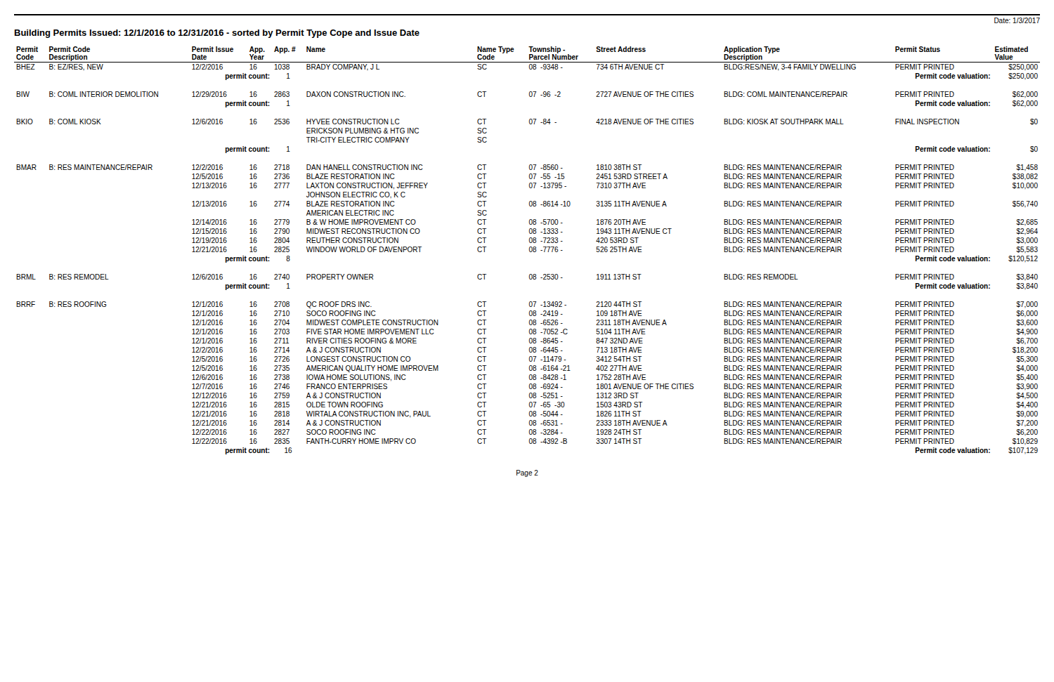Date: 1/3/2017
Building Permits Issued: 12/1/2016 to 12/31/2016 - sorted by Permit Type Cope and Issue Date
| Permit Code | Permit Code Description | Permit Issue Date | App. Year | App. # | Name | Name Type Code | Township - Parcel Number | Street Address | Application Type Description | Permit Status | Estimated Value |
| --- | --- | --- | --- | --- | --- | --- | --- | --- | --- | --- | --- |
| BHEZ | B: EZ/RES, NEW | 12/2/2016 | 16 | 1038 | BRADY COMPANY, J L | SC | 08 -9348 - | 734 6TH AVENUE CT | BLDG:RES/NEW, 3-4 FAMILY DWELLING | PERMIT PRINTED | $250,000 |
| permit count: | 1 | | Permit code valuation: | $250,000 |
| BIW | B: COML INTERIOR DEMOLITION | 12/29/2016 | 16 | 2863 | DAXON CONSTRUCTION INC. | CT | 07 -96 -2 | 2727 AVENUE OF THE CITIES | BLDG: COML MAINTENANCE/REPAIR | PERMIT PRINTED | $62,000 |
| permit count: | 1 | | Permit code valuation: | $62,000 |
| BKIO | B: COML KIOSK | 12/6/2016 | 16 | 2536 | HYVEE CONSTRUCTION LC | CT | 07 -84 - | 4218 AVENUE OF THE CITIES | BLDG: KIOSK AT SOUTHPARK MALL | FINAL INSPECTION | $0 |
| | | | | | ERICKSON PLUMBING & HTG INC | SC | | | | | |
| | | | | | TRI-CITY ELECTRIC COMPANY | SC | | | | | |
| permit count: | 1 | | Permit code valuation: | $0 |
| BMAR | B: RES MAINTENANCE/REPAIR | 12/2/2016 | 16 | 2718 | DAN HANELL CONSTRUCTION INC | CT | 07 -8560 - | 1810 38TH ST | BLDG: RES MAINTENANCE/REPAIR | PERMIT PRINTED | $1,458 |
| | | 12/5/2016 | 16 | 2736 | BLAZE RESTORATION INC | CT | 07 -55 -15 | 2451 53RD STREET A | BLDG: RES MAINTENANCE/REPAIR | PERMIT PRINTED | $38,082 |
| | | 12/13/2016 | 16 | 2777 | LAXTON CONSTRUCTION, JEFFREY | CT | 07 -13795 - | 7310 37TH AVE | BLDG: RES MAINTENANCE/REPAIR | PERMIT PRINTED | $10,000 |
| | | | | | JOHNSON ELECTRIC CO, K C | SC | | | | | |
| | | 12/13/2016 | 16 | 2774 | BLAZE RESTORATION INC | CT | 08 -8614 -10 | 3135 11TH AVENUE A | BLDG: RES MAINTENANCE/REPAIR | PERMIT PRINTED | $56,740 |
| | | | | | AMERICAN ELECTRIC INC | SC | | | | | |
| | | 12/14/2016 | 16 | 2779 | B & W HOME IMPROVEMENT CO | CT | 08 -5700 - | 1876 20TH AVE | BLDG: RES MAINTENANCE/REPAIR | PERMIT PRINTED | $2,685 |
| | | 12/15/2016 | 16 | 2790 | MIDWEST RECONSTRUCTION CO | CT | 08 -1333 - | 1943 11TH AVENUE CT | BLDG: RES MAINTENANCE/REPAIR | PERMIT PRINTED | $2,964 |
| | | 12/19/2016 | 16 | 2804 | REUTHER CONSTRUCTION | CT | 08 -7233 - | 420 53RD ST | BLDG: RES MAINTENANCE/REPAIR | PERMIT PRINTED | $3,000 |
| | | 12/21/2016 | 16 | 2825 | WINDOW WORLD OF DAVENPORT | CT | 08 -7776 - | 526 25TH AVE | BLDG: RES MAINTENANCE/REPAIR | PERMIT PRINTED | $5,583 |
| permit count: | 8 | | Permit code valuation: | $120,512 |
| BRML | B: RES REMODEL | 12/6/2016 | 16 | 2740 | PROPERTY OWNER | CT | 08 -2530 - | 1911 13TH ST | BLDG: RES REMODEL | PERMIT PRINTED | $3,840 |
| permit count: | 1 | | Permit code valuation: | $3,840 |
| BRRF | B: RES ROOFING | 12/1/2016 | 16 | 2708 | QC ROOF DRS INC. | CT | 07 -13492 - | 2120 44TH ST | BLDG: RES MAINTENANCE/REPAIR | PERMIT PRINTED | $7,000 |
| | | 12/1/2016 | 16 | 2710 | SOCO ROOFING INC | CT | 08 -2419 - | 109 18TH AVE | BLDG: RES MAINTENANCE/REPAIR | PERMIT PRINTED | $6,000 |
| | | 12/1/2016 | 16 | 2704 | MIDWEST COMPLETE CONSTRUCTION | CT | 08 -6526 - | 2311 18TH AVENUE A | BLDG: RES MAINTENANCE/REPAIR | PERMIT PRINTED | $3,600 |
| | | 12/1/2016 | 16 | 2703 | FIVE STAR HOME IMRPOVEMENT LLC | CT | 08 -7052 -C | 5104 11TH AVE | BLDG: RES MAINTENANCE/REPAIR | PERMIT PRINTED | $4,900 |
| | | 12/1/2016 | 16 | 2711 | RIVER CITIES ROOFING & MORE | CT | 08 -8645 - | 847 32ND AVE | BLDG: RES MAINTENANCE/REPAIR | PERMIT PRINTED | $6,700 |
| | | 12/2/2016 | 16 | 2714 | A & J CONSTRUCTION | CT | 08 -6445 - | 713 18TH AVE | BLDG: RES MAINTENANCE/REPAIR | PERMIT PRINTED | $18,200 |
| | | 12/5/2016 | 16 | 2726 | LONGEST CONSTRUCTION CO | CT | 07 -11479 - | 3412 54TH ST | BLDG: RES MAINTENANCE/REPAIR | PERMIT PRINTED | $5,300 |
| | | 12/5/2016 | 16 | 2735 | AMERICAN QUALITY HOME IMPROVEM | CT | 08 -6164 -21 | 402 27TH AVE | BLDG: RES MAINTENANCE/REPAIR | PERMIT PRINTED | $4,000 |
| | | 12/6/2016 | 16 | 2738 | IOWA HOME SOLUTIONS, INC | CT | 08 -8428 -1 | 1752 28TH AVE | BLDG: RES MAINTENANCE/REPAIR | PERMIT PRINTED | $5,400 |
| | | 12/7/2016 | 16 | 2746 | FRANCO ENTERPRISES | CT | 08 -6924 - | 1801 AVENUE OF THE CITIES | BLDG: RES MAINTENANCE/REPAIR | PERMIT PRINTED | $3,900 |
| | | 12/12/2016 | 16 | 2759 | A & J CONSTRUCTION | CT | 08 -5251 - | 1312 3RD ST | BLDG: RES MAINTENANCE/REPAIR | PERMIT PRINTED | $4,500 |
| | | 12/21/2016 | 16 | 2815 | OLDE TOWN ROOFING | CT | 07 -65 -30 | 1503 43RD ST | BLDG: RES MAINTENANCE/REPAIR | PERMIT PRINTED | $4,400 |
| | | 12/21/2016 | 16 | 2818 | WIRTALA CONSTRUCTION INC, PAUL | CT | 08 -5044 - | 1826 11TH ST | BLDG: RES MAINTENANCE/REPAIR | PERMIT PRINTED | $9,000 |
| | | 12/21/2016 | 16 | 2814 | A & J CONSTRUCTION | CT | 08 -6531 - | 2333 18TH AVENUE A | BLDG: RES MAINTENANCE/REPAIR | PERMIT PRINTED | $7,200 |
| | | 12/22/2016 | 16 | 2827 | SOCO ROOFING INC | CT | 08 -3284 - | 1928 24TH ST | BLDG: RES MAINTENANCE/REPAIR | PERMIT PRINTED | $6,200 |
| | | 12/22/2016 | 16 | 2835 | FANTH-CURRY HOME IMPRV CO | CT | 08 -4392 -B | 3307 14TH ST | BLDG: RES MAINTENANCE/REPAIR | PERMIT PRINTED | $10,829 |
| permit count: | 16 | | Permit code valuation: | $107,129 |
Page 2